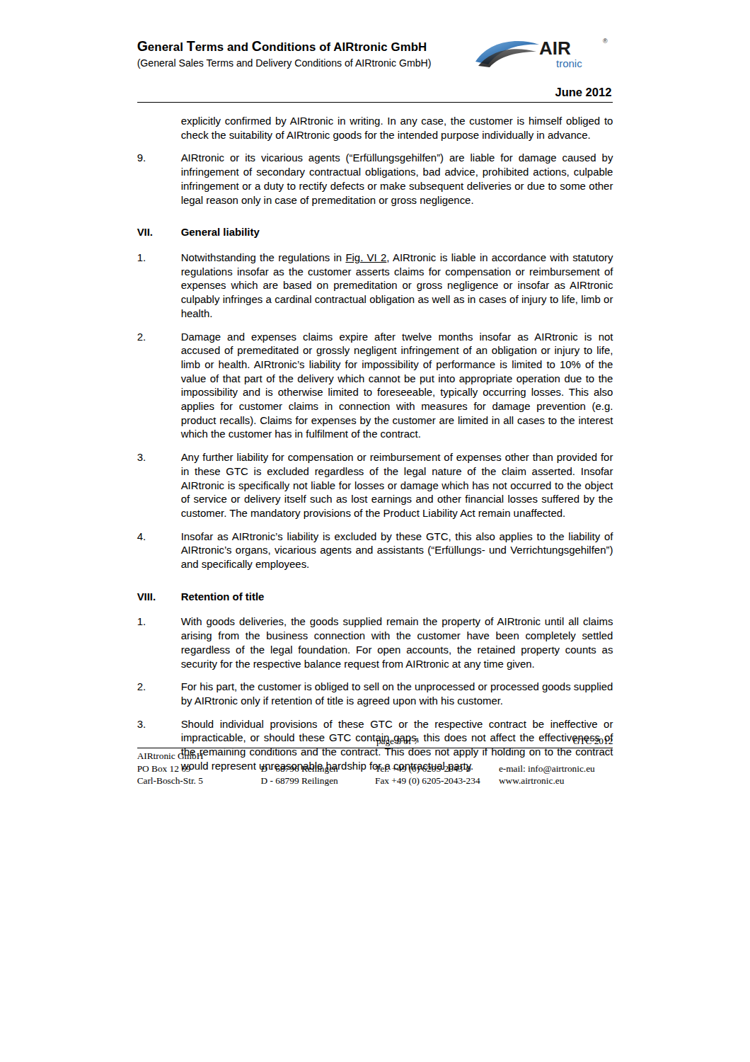AIR tronic ®
General Terms and Conditions of AIRtronic GmbH
(General Sales Terms and Delivery Conditions of AIRtronic GmbH)
June 2012
explicitly confirmed by AIRtronic in writing. In any case, the customer is himself obliged to check the suitability of AIRtronic goods for the intended purpose individually in advance.
9.
AIRtronic or its vicarious agents (“Erfüllungsgehilfen”) are liable for damage caused by infringement of secondary contractual obligations, bad advice, prohibited actions, culpable infringement or a duty to rectify defects or make subsequent deliveries or due to some other legal reason only in case of premeditation or gross negligence.
VII. General liability
1.
Notwithstanding the regulations in Fig. VI 2, AIRtronic is liable in accordance with statutory regulations insofar as the customer asserts claims for compensation or reimbursement of expenses which are based on premeditation or gross negligence or insofar as AIRtronic culpably infringes a cardinal contractual obligation as well as in cases of injury to life, limb or health.
2.
Damage and expenses claims expire after twelve months insofar as AIRtronic is not accused of premeditated or grossly negligent infringement of an obligation or injury to life, limb or health. AIRtronic’s liability for impossibility of performance is limited to 10% of the value of that part of the delivery which cannot be put into appropriate operation due to the impossibility and is otherwise limited to foreseeable, typically occurring losses. This also applies for customer claims in connection with measures for damage prevention (e.g. product recalls). Claims for expenses by the customer are limited in all cases to the interest which the customer has in fulfilment of the contract.
3.
Any further liability for compensation or reimbursement of expenses other than provided for in these GTC is excluded regardless of the legal nature of the claim asserted. Insofar AIRtronic is specifically not liable for losses or damage which has not occurred to the object of service or delivery itself such as lost earnings and other financial losses suffered by the customer. The mandatory provisions of the Product Liability Act remain unaffected.
4.
Insofar as AIRtronic’s liability is excluded by these GTC, this also applies to the liability of AIRtronic’s organs, vicarious agents and assistants (“Erfüllungs- und Verrichtungsgehilfen”) and specifically employees.
VIII. Retention of title
1.
With goods deliveries, the goods supplied remain the property of AIRtronic until all claims arising from the business connection with the customer have been completely settled regardless of the legal foundation. For open accounts, the retained property counts as security for the respective balance request from AIRtronic at any time given.
2.
For his part, the customer is obliged to sell on the unprocessed or processed goods supplied by AIRtronic only if retention of title is agreed upon with his customer.
3.
Should individual provisions of these GTC or the respective contract be ineffective or impracticable, or should these GTC contain gaps, this does not affect the effectiveness of the remaining conditions and the contract. This does not apply if holding on to the contract would represent unreasonable hardship for a contractual party.
page 5 of 7
GTC 2012
| AIRtronic GmbH | | | |
| PO Box 12 69 | D - 68796 Reilingen | Tel. +49 (0) 6205-2043-0 | e-mail: info@airtronic.eu |
| Carl-Bosch-Str. 5 | D - 68799 Reilingen | Fax +49 (0) 6205-2043-234 | www.airtronic.eu |